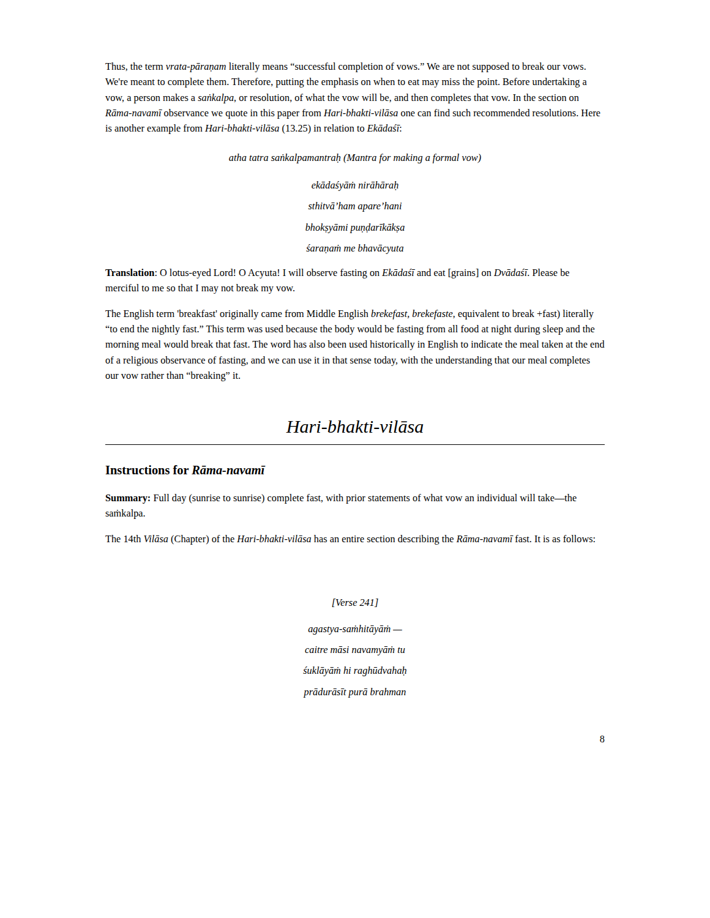Thus, the term vrata-pāraṇam literally means “successful completion of vows.” We are not supposed to break our vows. We're meant to complete them. Therefore, putting the emphasis on when to eat may miss the point. Before undertaking a vow, a person makes a saṅkalpa, or resolution, of what the vow will be, and then completes that vow. In the section on Rāma-navamī observance we quote in this paper from Hari-bhakti-vilāsa one can find such recommended resolutions. Here is another example from Hari-bhakti-vilāsa (13.25) in relation to Ekādaśī:
atha tatra saṅkalpamantraḥ (Mantra for making a formal vow)
ekādaśyāṁ nirāhāraḥ
sthitvā’ham apare’hani
bhokṣyāmi puṇḍarīkākṣa
śaraṇaṁ me bhavācyuta
Translation: O lotus-eyed Lord! O Acyuta! I will observe fasting on Ekādaśī and eat [grains] on Dvādaśī. Please be merciful to me so that I may not break my vow.
The English term 'breakfast' originally came from Middle English brekefast, brekefaste, equivalent to break +fast) literally “to end the nightly fast.” This term was used because the body would be fasting from all food at night during sleep and the morning meal would break that fast. The word has also been used historically in English to indicate the meal taken at the end of a religious observance of fasting, and we can use it in that sense today, with the understanding that our meal completes our vow rather than “breaking” it.
Hari-bhakti-vilāsa
Instructions for Rāma-navamī
Summary: Full day (sunrise to sunrise) complete fast, with prior statements of what vow an individual will take—the saṁkalpa.
The 14th Vilāsa (Chapter) of the Hari-bhakti-vilāsa has an entire section describing the Rāma-navamī fast. It is as follows:
[Verse 241]
agastya-saṁhitāyāṁ —
caitre māsi navamyāṁ tu
śuklāyāṁ hi raghūdvahaḥ
prādurāsīt purā brahman
8